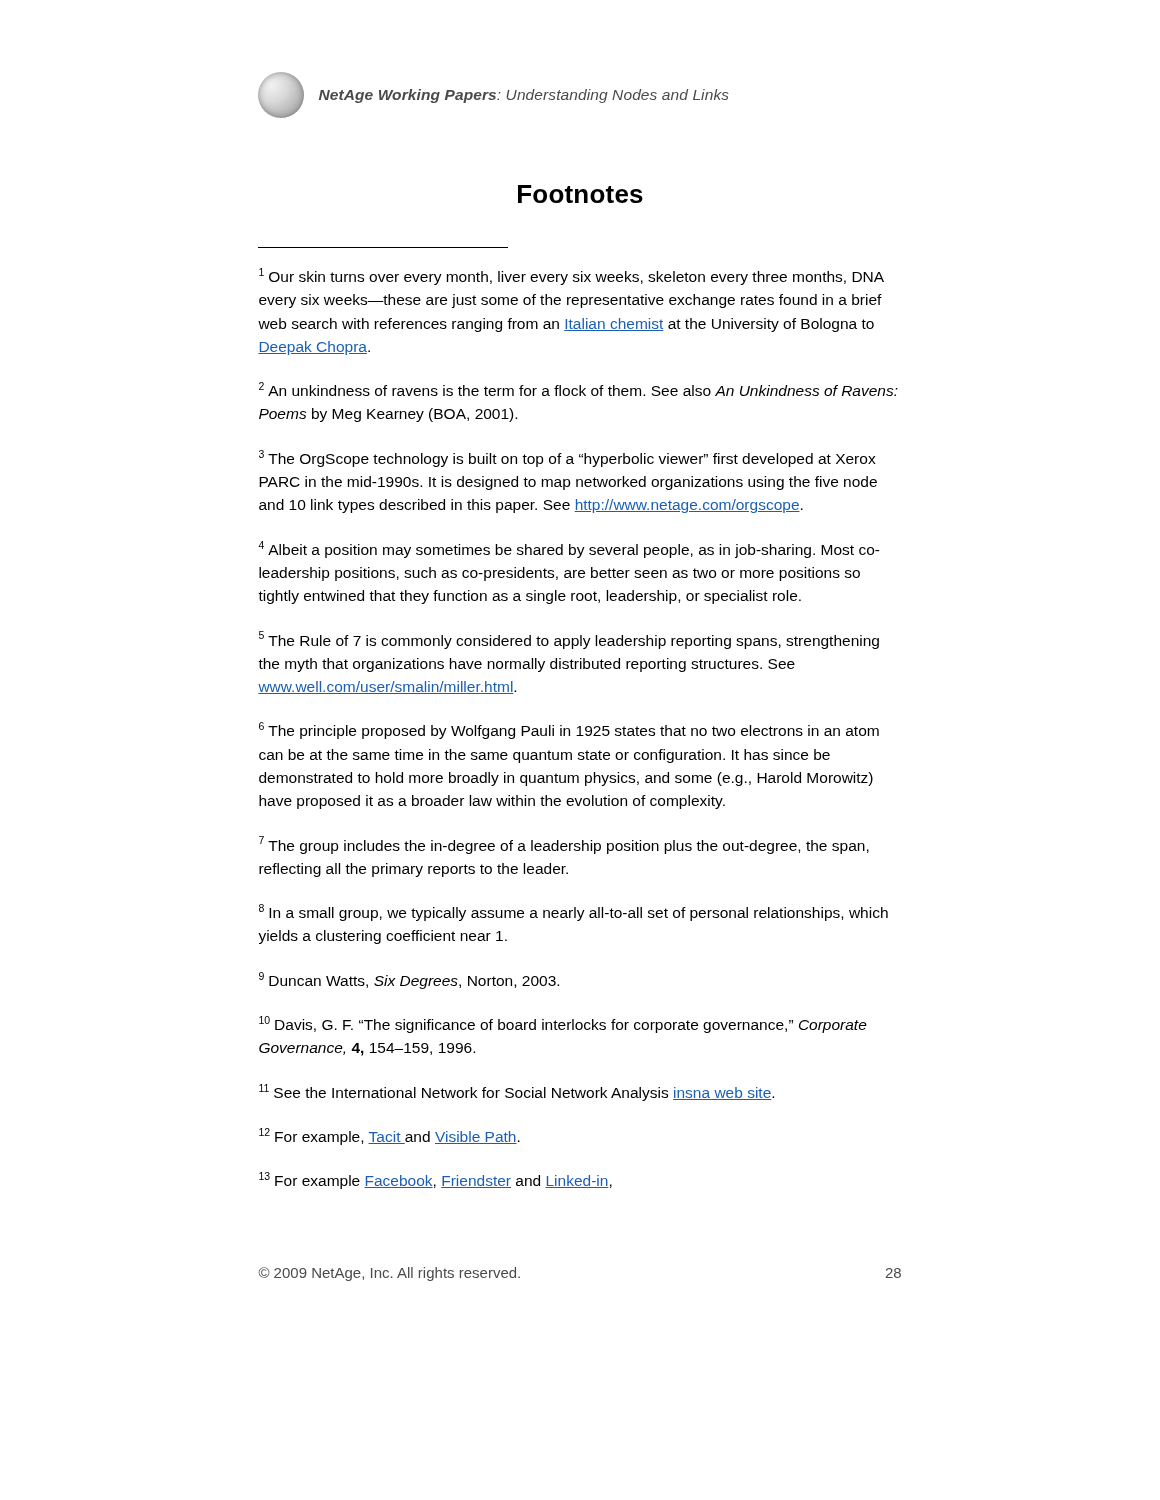NetAge Working Papers: Understanding Nodes and Links
Footnotes
Our skin turns over every month, liver every six weeks, skeleton every three months, DNA every six weeks—these are just some of the representative exchange rates found in a brief web search with references ranging from an Italian chemist at the University of Bologna to Deepak Chopra.
An unkindness of ravens is the term for a flock of them. See also An Unkindness of Ravens: Poems by Meg Kearney (BOA, 2001).
The OrgScope technology is built on top of a “hyperbolic viewer” first developed at Xerox PARC in the mid-1990s. It is designed to map networked organizations using the five node and 10 link types described in this paper. See http://www.netage.com/orgscope.
Albeit a position may sometimes be shared by several people, as in job-sharing. Most co-leadership positions, such as co-presidents, are better seen as two or more positions so tightly entwined that they function as a single root, leadership, or specialist role.
The Rule of 7 is commonly considered to apply leadership reporting spans, strengthening the myth that organizations have normally distributed reporting structures. See www.well.com/user/smalin/miller.html.
The principle proposed by Wolfgang Pauli in 1925 states that no two electrons in an atom can be at the same time in the same quantum state or configuration. It has since be demonstrated to hold more broadly in quantum physics, and some (e.g., Harold Morowitz) have proposed it as a broader law within the evolution of complexity.
The group includes the in-degree of a leadership position plus the out-degree, the span, reflecting all the primary reports to the leader.
In a small group, we typically assume a nearly all-to-all set of personal relationships, which yields a clustering coefficient near 1.
Duncan Watts, Six Degrees, Norton, 2003.
Davis, G. F. “The significance of board interlocks for corporate governance,” Corporate Governance, 4, 154–159, 1996.
See the International Network for Social Network Analysis insna web site.
For example, Tacit and Visible Path.
For example Facebook, Friendster and Linked-in,
© 2009 NetAge, Inc. All rights reserved.
28